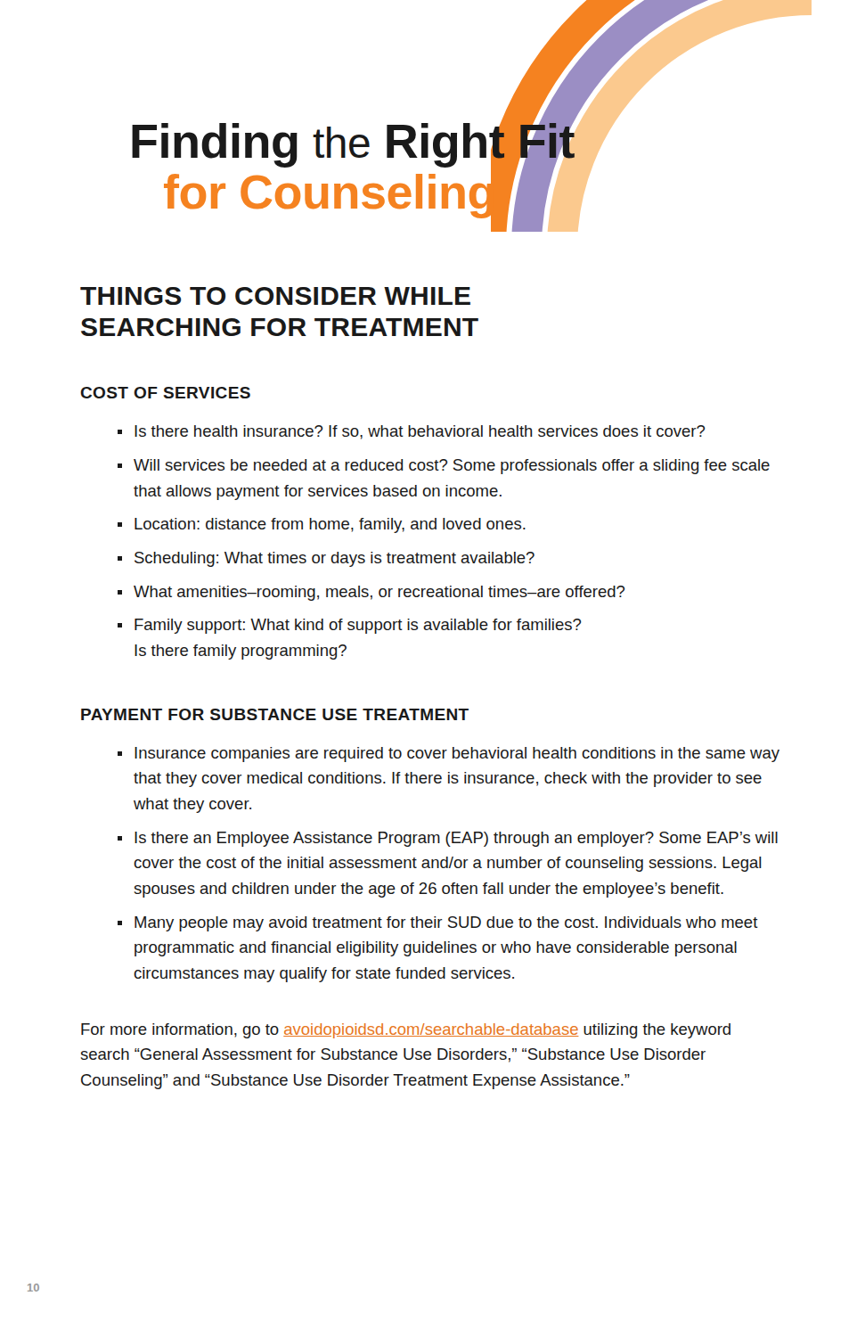Finding the Right Fit for Counseling
Things to Consider While
Searching for Treatment
Cost of Services
Is there health insurance? If so, what behavioral health services does it cover?
Will services be needed at a reduced cost? Some professionals offer a sliding fee scale that allows payment for services based on income.
Location: distance from home, family, and loved ones.
Scheduling: What times or days is treatment available?
What amenities–rooming, meals, or recreational times–are offered?
Family support: What kind of support is available for families?
Is there family programming?
Payment for Substance Use Treatment
Insurance companies are required to cover behavioral health conditions in the same way that they cover medical conditions. If there is insurance, check with the provider to see what they cover.
Is there an Employee Assistance Program (EAP) through an employer? Some EAP’s will cover the cost of the initial assessment and/or a number of counseling sessions. Legal spouses and children under the age of 26 often fall under the employee’s benefit.
Many people may avoid treatment for their SUD due to the cost. Individuals who meet programmatic and financial eligibility guidelines or who have considerable personal circumstances may qualify for state funded services.
For more information, go to avoidopioidsd.com/searchable-database utilizing the keyword search “General Assessment for Substance Use Disorders,” “Substance Use Disorder Counseling” and “Substance Use Disorder Treatment Expense Assistance.”
10